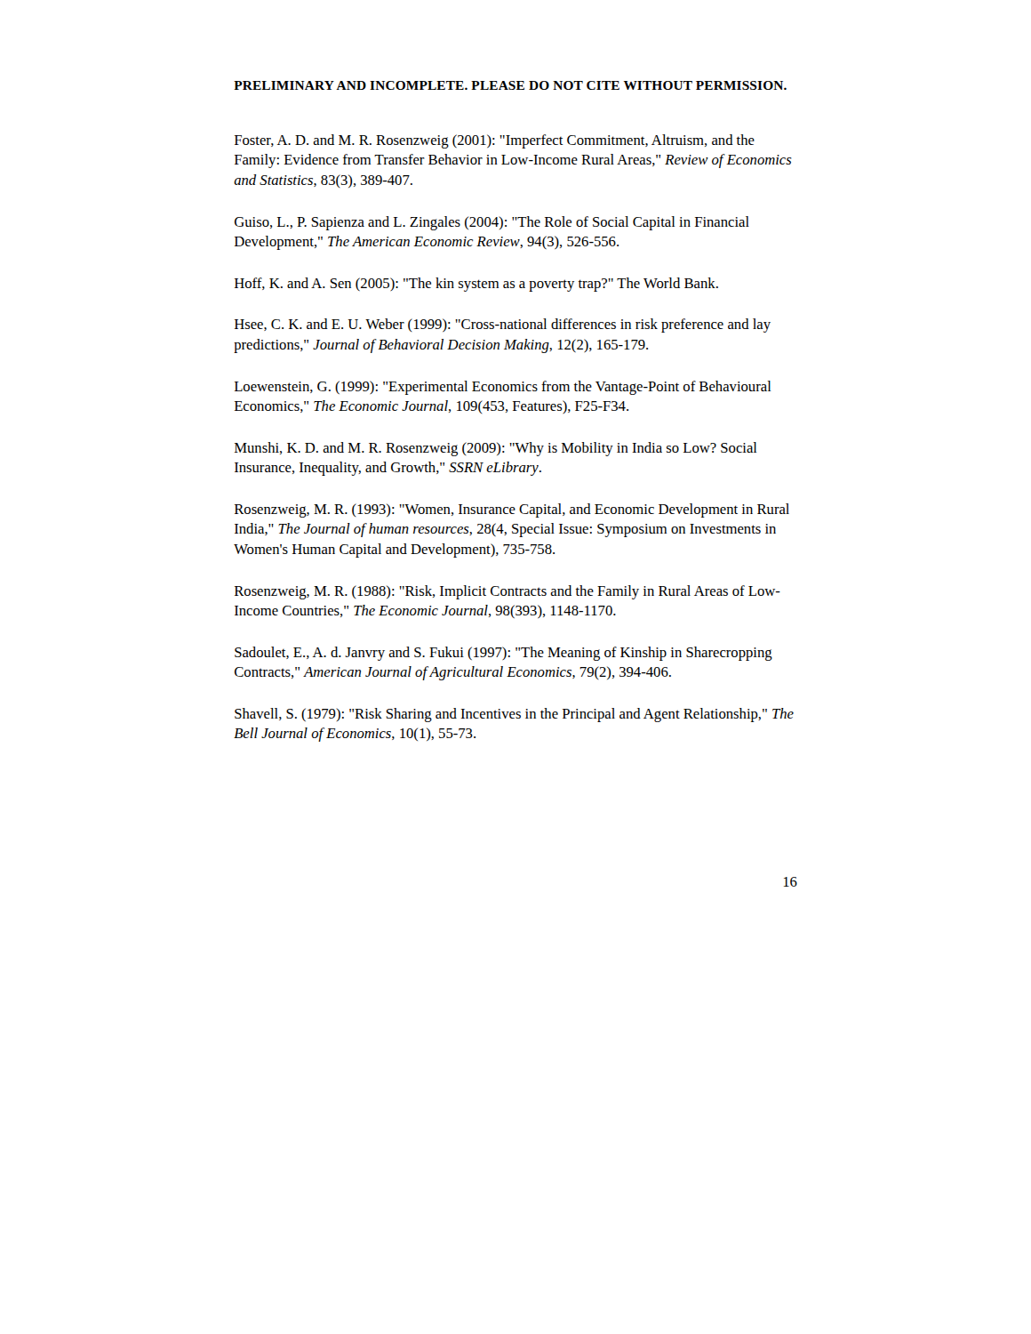PRELIMINARY AND INCOMPLETE. PLEASE DO NOT CITE WITHOUT PERMISSION.
Foster, A. D. and M. R. Rosenzweig (2001): "Imperfect Commitment, Altruism, and the Family: Evidence from Transfer Behavior in Low-Income Rural Areas," Review of Economics and Statistics, 83(3), 389-407.
Guiso, L., P. Sapienza and L. Zingales (2004): "The Role of Social Capital in Financial Development," The American Economic Review, 94(3), 526-556.
Hoff, K. and A. Sen (2005): "The kin system as a poverty trap?" The World Bank.
Hsee, C. K. and E. U. Weber (1999): "Cross-national differences in risk preference and lay predictions," Journal of Behavioral Decision Making, 12(2), 165-179.
Loewenstein, G. (1999): "Experimental Economics from the Vantage-Point of Behavioural Economics," The Economic Journal, 109(453, Features), F25-F34.
Munshi, K. D. and M. R. Rosenzweig (2009): "Why is Mobility in India so Low? Social Insurance, Inequality, and Growth," SSRN eLibrary.
Rosenzweig, M. R. (1993): "Women, Insurance Capital, and Economic Development in Rural India," The Journal of human resources, 28(4, Special Issue: Symposium on Investments in Women's Human Capital and Development), 735-758.
Rosenzweig, M. R. (1988): "Risk, Implicit Contracts and the Family in Rural Areas of Low-Income Countries," The Economic Journal, 98(393), 1148-1170.
Sadoulet, E., A. d. Janvry and S. Fukui (1997): "The Meaning of Kinship in Sharecropping Contracts," American Journal of Agricultural Economics, 79(2), 394-406.
Shavell, S. (1979): "Risk Sharing and Incentives in the Principal and Agent Relationship," The Bell Journal of Economics, 10(1), 55-73.
16